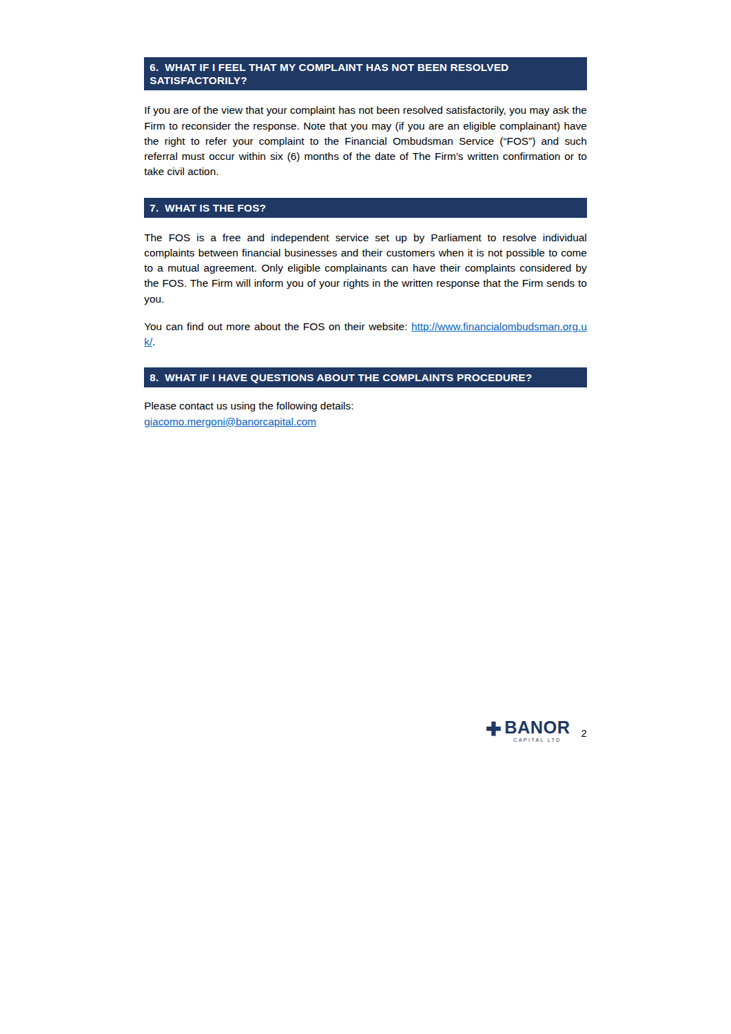6. WHAT IF I FEEL THAT MY COMPLAINT HAS NOT BEEN RESOLVED SATISFACTORILY?
If you are of the view that your complaint has not been resolved satisfactorily, you may ask the Firm to reconsider the response. Note that you may (if you are an eligible complainant) have the right to refer your complaint to the Financial Ombudsman Service (“FOS”) and such referral must occur within six (6) months of the date of The Firm’s written confirmation or to take civil action.
7. WHAT IS THE FOS?
The FOS is a free and independent service set up by Parliament to resolve individual complaints between financial businesses and their customers when it is not possible to come to a mutual agreement. Only eligible complainants can have their complaints considered by the FOS. The Firm will inform you of your rights in the written response that the Firm sends to you.
You can find out more about the FOS on their website: http://www.financialombudsman.org.uk/.
8. WHAT IF I HAVE QUESTIONS ABOUT THE COMPLAINTS PROCEDURE?
Please contact us using the following details:
giacomo.mergoni@banorcapital.com
✚ BANOR CAPITAL LTD
2